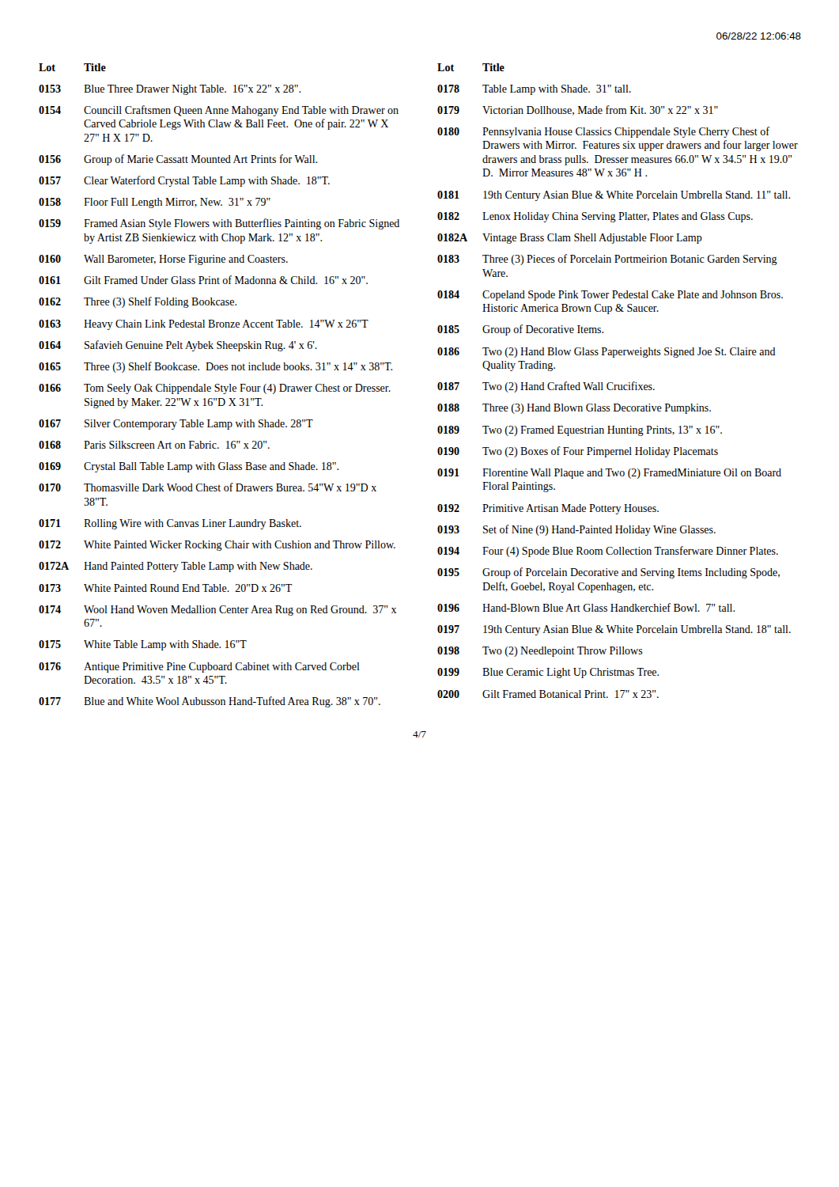06/28/22 12:06:48
| Lot | Title |
| --- | --- |
| 0153 | Blue Three Drawer Night Table. 16"x 22" x 28". |
| 0154 | Councill Craftsmen Queen Anne Mahogany End Table with Drawer on Carved Cabriole Legs With Claw & Ball Feet. One of pair. 22" W X 27" H X 17" D. |
| 0156 | Group of Marie Cassatt Mounted Art Prints for Wall. |
| 0157 | Clear Waterford Crystal Table Lamp with Shade. 18"T. |
| 0158 | Floor Full Length Mirror, New. 31" x 79" |
| 0159 | Framed Asian Style Flowers with Butterflies Painting on Fabric Signed by Artist ZB Sienkiewicz with Chop Mark. 12" x 18". |
| 0160 | Wall Barometer, Horse Figurine and Coasters. |
| 0161 | Gilt Framed Under Glass Print of Madonna & Child. 16" x 20". |
| 0162 | Three (3) Shelf Folding Bookcase. |
| 0163 | Heavy Chain Link Pedestal Bronze Accent Table. 14"W x 26"T |
| 0164 | Safavieh Genuine Pelt Aybek Sheepskin Rug. 4' x 6'. |
| 0165 | Three (3) Shelf Bookcase. Does not include books. 31" x 14" x 38"T. |
| 0166 | Tom Seely Oak Chippendale Style Four (4) Drawer Chest or Dresser. Signed by Maker. 22"W x 16"D X 31"T. |
| 0167 | Silver Contemporary Table Lamp with Shade. 28"T |
| 0168 | Paris Silkscreen Art on Fabric. 16" x 20". |
| 0169 | Crystal Ball Table Lamp with Glass Base and Shade. 18". |
| 0170 | Thomasville Dark Wood Chest of Drawers Burea. 54"W x 19"D x 38"T. |
| 0171 | Rolling Wire with Canvas Liner Laundry Basket. |
| 0172 | White Painted Wicker Rocking Chair with Cushion and Throw Pillow. |
| 0172A | Hand Painted Pottery Table Lamp with New Shade. |
| 0173 | White Painted Round End Table. 20"D x 26"T |
| 0174 | Wool Hand Woven Medallion Center Area Rug on Red Ground. 37" x 67". |
| 0175 | White Table Lamp with Shade. 16"T |
| 0176 | Antique Primitive Pine Cupboard Cabinet with Carved Corbel Decoration. 43.5" x 18" x 45"T. |
| 0177 | Blue and White Wool Aubusson Hand-Tufted Area Rug. 38" x 70". |
| Lot | Title |
| --- | --- |
| 0178 | Table Lamp with Shade. 31" tall. |
| 0179 | Victorian Dollhouse, Made from Kit. 30" x 22" x 31" |
| 0180 | Pennsylvania House Classics Chippendale Style Cherry Chest of Drawers with Mirror. Features six upper drawers and four larger lower drawers and brass pulls. Dresser measures 66.0" W x 34.5" H x 19.0" D. Mirror Measures 48" W x 36" H . |
| 0181 | 19th Century Asian Blue & White Porcelain Umbrella Stand. 11" tall. |
| 0182 | Lenox Holiday China Serving Platter, Plates and Glass Cups. |
| 0182A | Vintage Brass Clam Shell Adjustable Floor Lamp |
| 0183 | Three (3) Pieces of Porcelain Portmeirion Botanic Garden Serving Ware. |
| 0184 | Copeland Spode Pink Tower Pedestal Cake Plate and Johnson Bros. Historic America Brown Cup & Saucer. |
| 0185 | Group of Decorative Items. |
| 0186 | Two (2) Hand Blow Glass Paperweights Signed Joe St. Claire and Quality Trading. |
| 0187 | Two (2) Hand Crafted Wall Crucifixes. |
| 0188 | Three (3) Hand Blown Glass Decorative Pumpkins. |
| 0189 | Two (2) Framed Equestrian Hunting Prints, 13" x 16". |
| 0190 | Two (2) Boxes of Four Pimpernel Holiday Placemats |
| 0191 | Florentine Wall Plaque and Two (2) FramedMiniature Oil on Board Floral Paintings. |
| 0192 | Primitive Artisan Made Pottery Houses. |
| 0193 | Set of Nine (9) Hand-Painted Holiday Wine Glasses. |
| 0194 | Four (4) Spode Blue Room Collection Transferware Dinner Plates. |
| 0195 | Group of Porcelain Decorative and Serving Items Including Spode, Delft, Goebel, Royal Copenhagen, etc. |
| 0196 | Hand-Blown Blue Art Glass Handkerchief Bowl. 7" tall. |
| 0197 | 19th Century Asian Blue & White Porcelain Umbrella Stand. 18" tall. |
| 0198 | Two (2) Needlepoint Throw Pillows |
| 0199 | Blue Ceramic Light Up Christmas Tree. |
| 0200 | Gilt Framed Botanical Print. 17" x 23". |
4/7